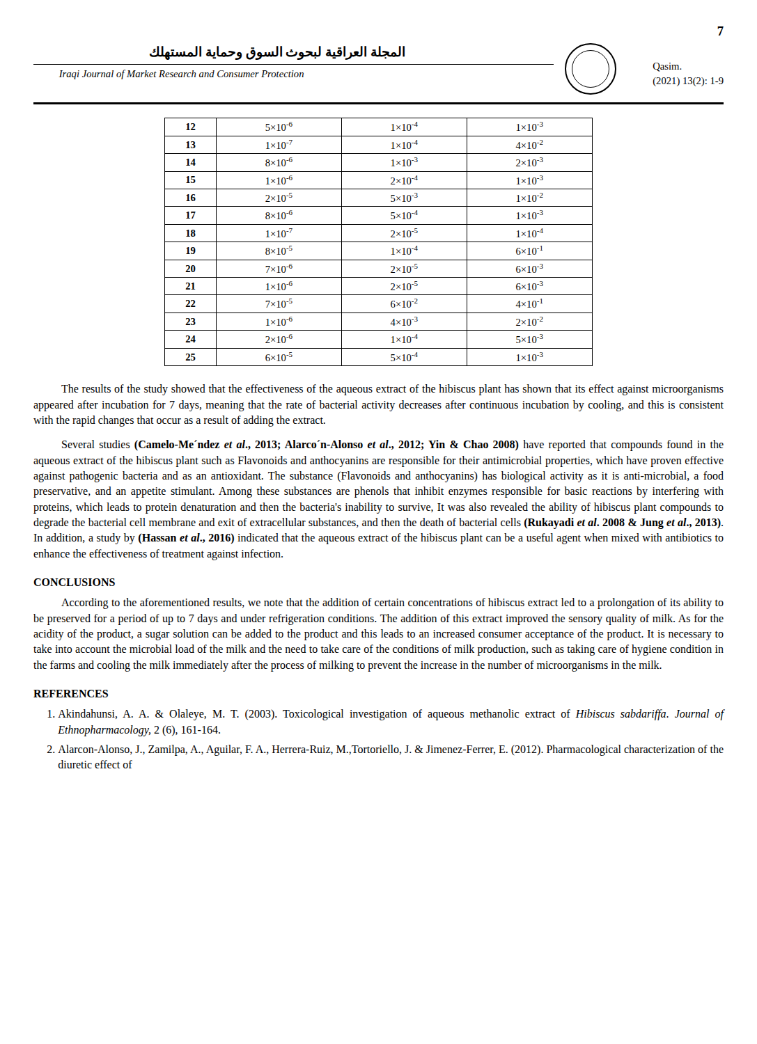7
المجلة العراقية لبحوث السوق وحماية المستهلك
Iraqi Journal of Market Research and Consumer Protection
Qasim.
(2021) 13(2): 1-9
| 12 | 5×10 -6 | 1×10 -4 | 1×10 -3 |
| 13 | 1×10 -7 | 1×10 -4 | 4×10 -2 |
| 14 | 8×10 -6 | 1×10 -3 | 2×10 -3 |
| 15 | 1×10 -6 | 2×10 -4 | 1×10 -3 |
| 16 | 2×10 -5 | 5×10 -3 | 1×10 -2 |
| 17 | 8×10 -6 | 5×10 -4 | 1×10 -3 |
| 18 | 1×10 -7 | 2×10 -5 | 1×10 -4 |
| 19 | 8×10 -5 | 1×10 -4 | 6×10 -1 |
| 20 | 7×10 -6 | 2×10 -5 | 6×10 -3 |
| 21 | 1×10 -6 | 2×10 -5 | 6×10 -3 |
| 22 | 7×10 -5 | 6×10 -2 | 4×10 -1 |
| 23 | 1×10 -6 | 4×10 -3 | 2×10 -2 |
| 24 | 2×10 -6 | 1×10 -4 | 5×10 -3 |
| 25 | 6×10 -5 | 5×10 -4 | 1×10 -3 |
The results of the study showed that the effectiveness of the aqueous extract of the hibiscus plant has shown that its effect against microorganisms appeared after incubation for 7 days, meaning that the rate of bacterial activity decreases after continuous incubation by cooling, and this is consistent with the rapid changes that occur as a result of adding the extract.
Several studies (Camelo-Me´ndez et al., 2013; Alarco´n-Alonso et al., 2012; Yin & Chao 2008) have reported that compounds found in the aqueous extract of the hibiscus plant such as Flavonoids and anthocyanins are responsible for their antimicrobial properties, which have proven effective against pathogenic bacteria and as an antioxidant. The substance (Flavonoids and anthocyanins) has biological activity as it is anti-microbial, a food preservative, and an appetite stimulant. Among these substances are phenols that inhibit enzymes responsible for basic reactions by interfering with proteins, which leads to protein denaturation and then the bacteria's inability to survive, It was also revealed the ability of hibiscus plant compounds to degrade the bacterial cell membrane and exit of extracellular substances, and then the death of bacterial cells (Rukayadi et al. 2008 & Jung et al., 2013). In addition, a study by (Hassan et al., 2016) indicated that the aqueous extract of the hibiscus plant can be a useful agent when mixed with antibiotics to enhance the effectiveness of treatment against infection.
Conclusions
According to the aforementioned results, we note that the addition of certain concentrations of hibiscus extract led to a prolongation of its ability to be preserved for a period of up to 7 days and under refrigeration conditions. The addition of this extract improved the sensory quality of milk. As for the acidity of the product, a sugar solution can be added to the product and this leads to an increased consumer acceptance of the product. It is necessary to take into account the microbial load of the milk and the need to take care of the conditions of milk production, such as taking care of hygiene condition in the farms and cooling the milk immediately after the process of milking to prevent the increase in the number of microorganisms in the milk.
References
Akindahunsi, A. A. & Olaleye, M. T. (2003). Toxicological investigation of aqueous methanolic extract of Hibiscus sabdariffa. Journal of Ethnopharmacology, 2 (6), 161-164.
Alarcon-Alonso, J., Zamilpa, A., Aguilar, F. A., Herrera-Ruiz, M.,Tortoriello, J. & Jimenez-Ferrer, E. (2012). Pharmacological characterization of the diuretic effect of